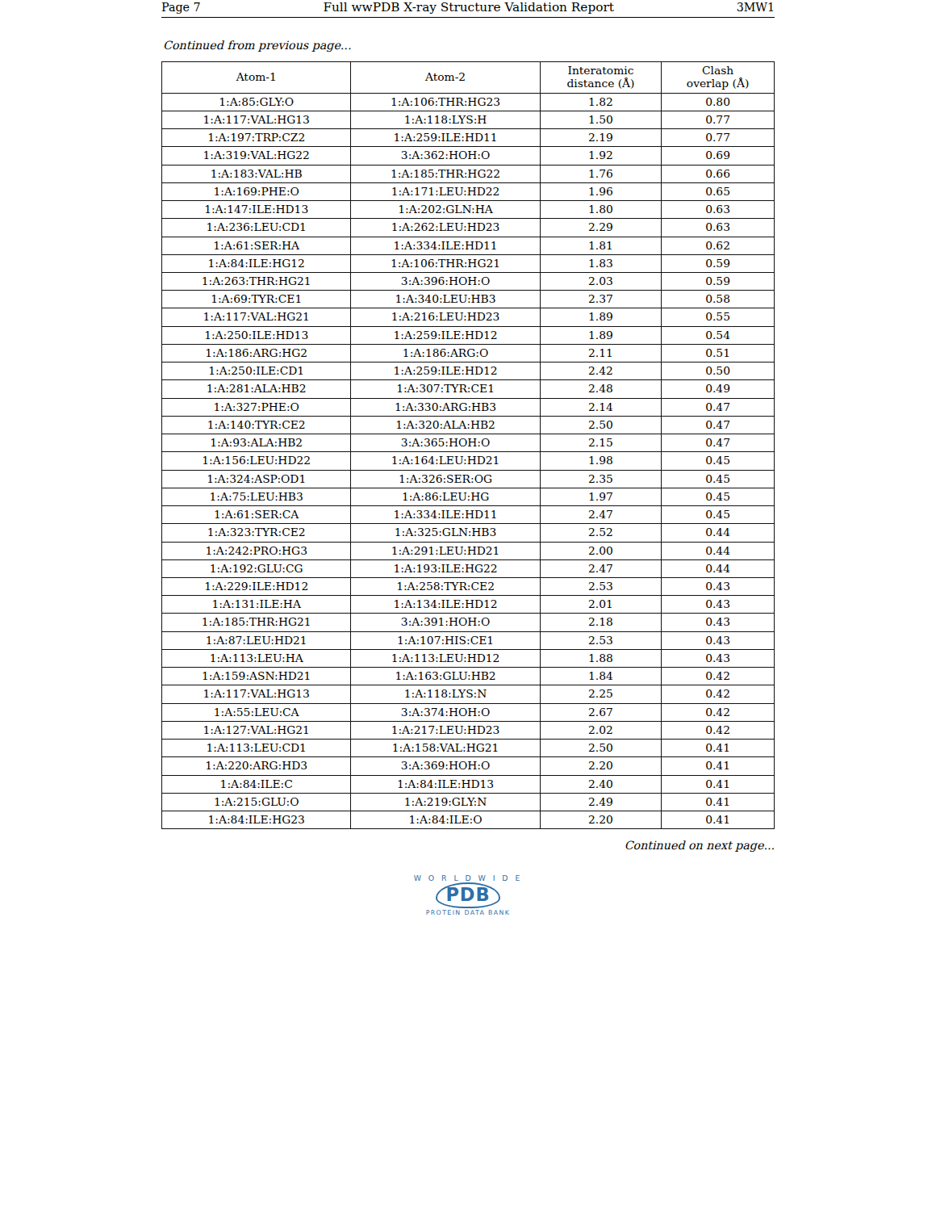Page 7
Full wwPDB X-ray Structure Validation Report
3MW1
Continued from previous page...
| Atom-1 | Atom-2 | Interatomic distance (Å) | Clash overlap (Å) |
| --- | --- | --- | --- |
| 1:A:85:GLY:O | 1:A:106:THR:HG23 | 1.82 | 0.80 |
| 1:A:117:VAL:HG13 | 1:A:118:LYS:H | 1.50 | 0.77 |
| 1:A:197:TRP:CZ2 | 1:A:259:ILE:HD11 | 2.19 | 0.77 |
| 1:A:319:VAL:HG22 | 3:A:362:HOH:O | 1.92 | 0.69 |
| 1:A:183:VAL:HB | 1:A:185:THR:HG22 | 1.76 | 0.66 |
| 1:A:169:PHE:O | 1:A:171:LEU:HD22 | 1.96 | 0.65 |
| 1:A:147:ILE:HD13 | 1:A:202:GLN:HA | 1.80 | 0.63 |
| 1:A:236:LEU:CD1 | 1:A:262:LEU:HD23 | 2.29 | 0.63 |
| 1:A:61:SER:HA | 1:A:334:ILE:HD11 | 1.81 | 0.62 |
| 1:A:84:ILE:HG12 | 1:A:106:THR:HG21 | 1.83 | 0.59 |
| 1:A:263:THR:HG21 | 3:A:396:HOH:O | 2.03 | 0.59 |
| 1:A:69:TYR:CE1 | 1:A:340:LEU:HB3 | 2.37 | 0.58 |
| 1:A:117:VAL:HG21 | 1:A:216:LEU:HD23 | 1.89 | 0.55 |
| 1:A:250:ILE:HD13 | 1:A:259:ILE:HD12 | 1.89 | 0.54 |
| 1:A:186:ARG:HG2 | 1:A:186:ARG:O | 2.11 | 0.51 |
| 1:A:250:ILE:CD1 | 1:A:259:ILE:HD12 | 2.42 | 0.50 |
| 1:A:281:ALA:HB2 | 1:A:307:TYR:CE1 | 2.48 | 0.49 |
| 1:A:327:PHE:O | 1:A:330:ARG:HB3 | 2.14 | 0.47 |
| 1:A:140:TYR:CE2 | 1:A:320:ALA:HB2 | 2.50 | 0.47 |
| 1:A:93:ALA:HB2 | 3:A:365:HOH:O | 2.15 | 0.47 |
| 1:A:156:LEU:HD22 | 1:A:164:LEU:HD21 | 1.98 | 0.45 |
| 1:A:324:ASP:OD1 | 1:A:326:SER:OG | 2.35 | 0.45 |
| 1:A:75:LEU:HB3 | 1:A:86:LEU:HG | 1.97 | 0.45 |
| 1:A:61:SER:CA | 1:A:334:ILE:HD11 | 2.47 | 0.45 |
| 1:A:323:TYR:CE2 | 1:A:325:GLN:HB3 | 2.52 | 0.44 |
| 1:A:242:PRO:HG3 | 1:A:291:LEU:HD21 | 2.00 | 0.44 |
| 1:A:192:GLU:CG | 1:A:193:ILE:HG22 | 2.47 | 0.44 |
| 1:A:229:ILE:HD12 | 1:A:258:TYR:CE2 | 2.53 | 0.43 |
| 1:A:131:ILE:HA | 1:A:134:ILE:HD12 | 2.01 | 0.43 |
| 1:A:185:THR:HG21 | 3:A:391:HOH:O | 2.18 | 0.43 |
| 1:A:87:LEU:HD21 | 1:A:107:HIS:CE1 | 2.53 | 0.43 |
| 1:A:113:LEU:HA | 1:A:113:LEU:HD12 | 1.88 | 0.43 |
| 1:A:159:ASN:HD21 | 1:A:163:GLU:HB2 | 1.84 | 0.42 |
| 1:A:117:VAL:HG13 | 1:A:118:LYS:N | 2.25 | 0.42 |
| 1:A:55:LEU:CA | 3:A:374:HOH:O | 2.67 | 0.42 |
| 1:A:127:VAL:HG21 | 1:A:217:LEU:HD23 | 2.02 | 0.42 |
| 1:A:113:LEU:CD1 | 1:A:158:VAL:HG21 | 2.50 | 0.41 |
| 1:A:220:ARG:HD3 | 3:A:369:HOH:O | 2.20 | 0.41 |
| 1:A:84:ILE:C | 1:A:84:ILE:HD13 | 2.40 | 0.41 |
| 1:A:215:GLU:O | 1:A:219:GLY:N | 2.49 | 0.41 |
| 1:A:84:ILE:HG23 | 1:A:84:ILE:O | 2.20 | 0.41 |
Continued on next page...
W O R L D W I D E PDB PROTEIN DATA BANK